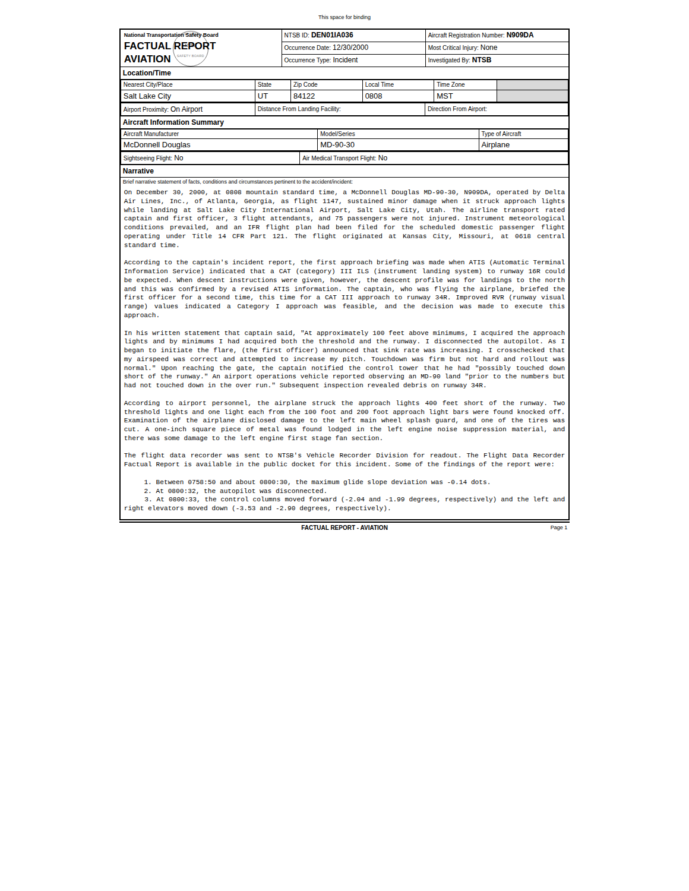This space for binding
| National Transportation Safety Board FACTUAL REPORT AVIATION TRANSPORTATION NTSB SAFETY BOARD | NTSB ID: DEN01IA036 | Aircraft Registration Number: N909DA |
| Occurrence Date: 12/30/2000 | Most Critical Injury: None |
| Occurrence Type: Incident | Investigated By: NTSB |
| Location/Time |
| / Nearest City/Place / State / Zip Code / Local Time / Time Zone / / / Salt Lake City / UT / 84122 / 0808 / MST / / |
| / Airport Proximity: On Airport / Distance From Landing Facility: / Direction From Airport: / |
| Aircraft Information Summary |
| / Aircraft Manufacturer / Model/Series / Type of Aircraft / / McDonnell Douglas / MD-90-30 / Airplane / |
| / Sightseeing Flight: No / Air Medical Transport Flight: No / |
| Narrative |
| Brief narrative statement of facts, conditions and circumstances pertinent to the accident/incident: |
| On December 30, 2000, at 0808 mountain standard time, a McDonnell Douglas MD-90-30, N909DA, operated by Delta Air Lines, Inc., of Atlanta, Georgia, as flight 1147, sustained minor damage when it struck approach lights while landing at Salt Lake City International Airport, Salt Lake City, Utah. The airline transport rated captain and first officer, 3 flight attendants, and 75 passengers were not injured. Instrument meteorological conditions prevailed, and an IFR flight plan had been filed for the scheduled domestic passenger flight operating under Title 14 CFR Part 121. The flight originated at Kansas City, Missouri, at 0618 central standard time. According to the captain's incident report, the first approach briefing was made when ATIS (Automatic Terminal Information Service) indicated that a CAT (category) III ILS (instrument landing system) to runway 16R could be expected. When descent instructions were given, however, the descent profile was for landings to the north and this was confirmed by a revised ATIS information. The captain, who was flying the airplane, briefed the first officer for a second time, this time for a CAT III approach to runway 34R. Improved RVR (runway visual range) values indicated a Category I approach was feasible, and the decision was made to execute this approach. In his written statement that captain said, "At approximately 100 feet above minimums, I acquired the approach lights and by minimums I had acquired both the threshold and the runway. I disconnected the autopilot. As I began to initiate the flare, (the first officer) announced that sink rate was increasing. I crosschecked that my airspeed was correct and attempted to increase my pitch. Touchdown was firm but not hard and rollout was normal." Upon reaching the gate, the captain notified the control tower that he had "possibly touched down short of the runway." An airport operations vehicle reported observing an MD-90 land "prior to the numbers but had not touched down in the over run." Subsequent inspection revealed debris on runway 34R. According to airport personnel, the airplane struck the approach lights 400 feet short of the runway. Two threshold lights and one light each from the 100 foot and 200 foot approach light bars were found knocked off. Examination of the airplane disclosed damage to the left main wheel splash guard, and one of the tires was cut. A one-inch square piece of metal was found lodged in the left engine noise suppression material, and there was some damage to the left engine first stage fan section. The flight data recorder was sent to NTSB's Vehicle Recorder Division for readout. The Flight Data Recorder Factual Report is available in the public docket for this incident. Some of the findings of the report were: 1. Between 0758:50 and about 0800:30, the maximum glide slope deviation was -0.14 dots. 2. At 0800:32, the autopilot was disconnected. 3. At 0800:33, the control columns moved forward (-2.04 and -1.99 degrees, respectively) and the left and right elevators moved down (-3.53 and -2.90 degrees, respectively). |
FACTUAL REPORT - AVIATION Page 1